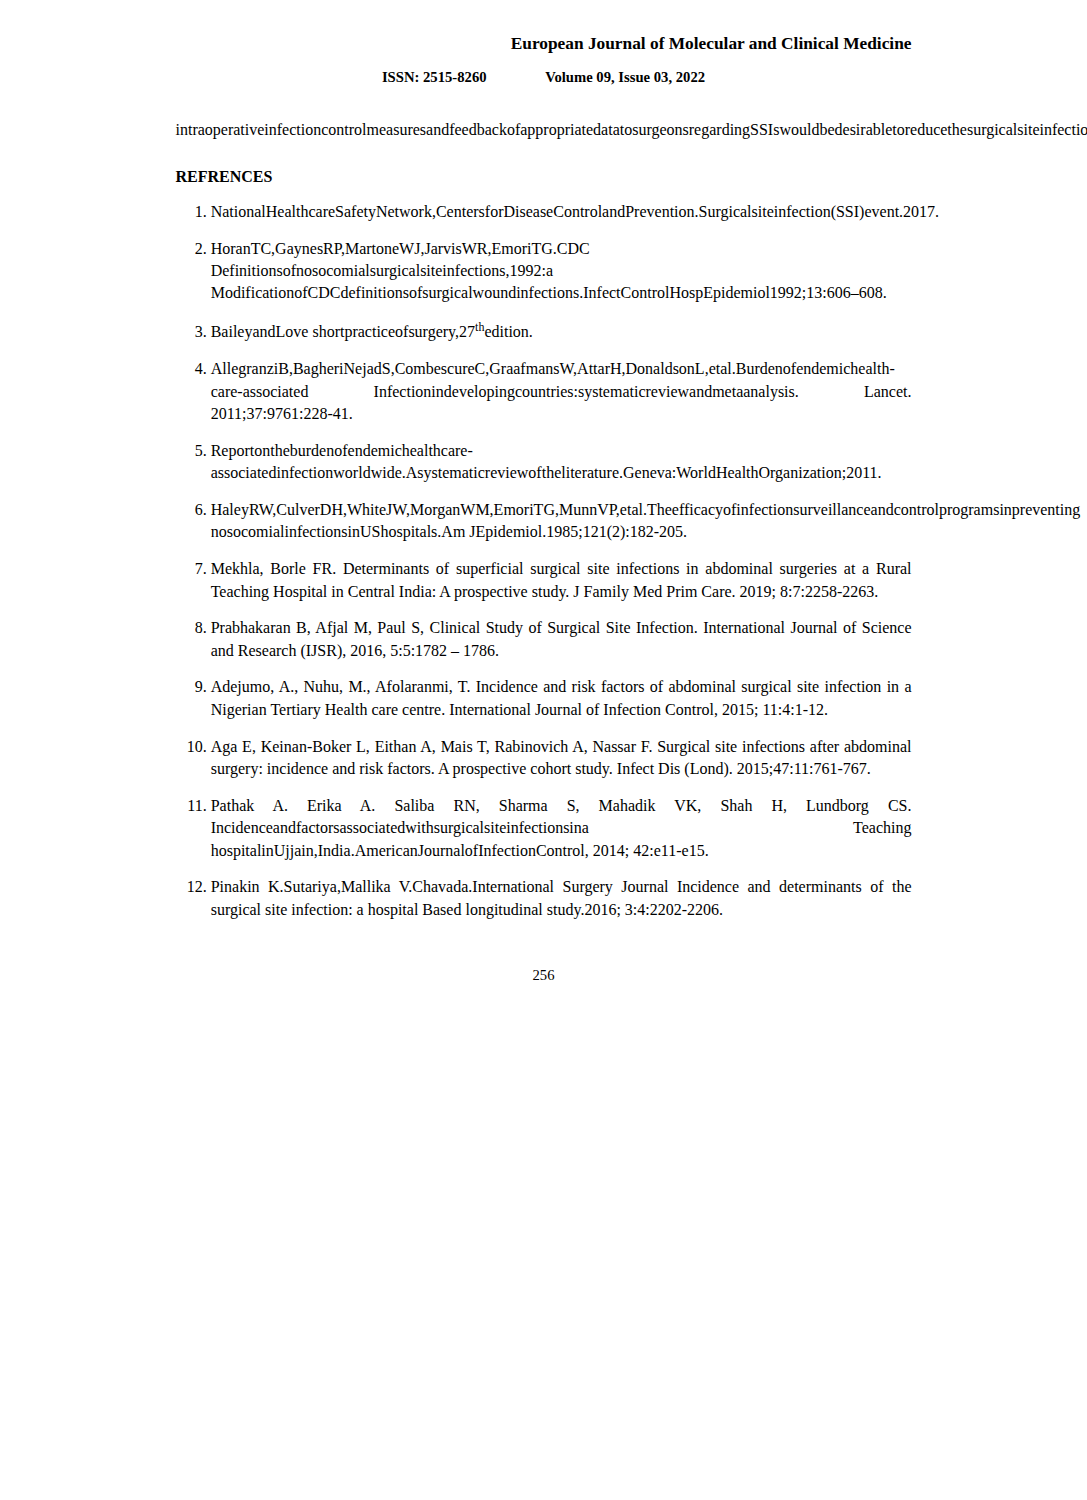European Journal of Molecular and Clinical Medicine
ISSN: 2515-8260 Volume 09, Issue 03, 2022
intraoperativeinfectioncontrolmeasuresandfeedbackofappropriatedatatosurgeonsregardingSSIswouldbedesirabletoreducethesurgicalsiteinfection.
REFRENCES
NationalHealthcareSafetyNetwork,CentersforDiseaseControlandPrevention.Surgicalsiteinfection(SSI)event.2017.
HoranTC,GaynesRP,MartoneWJ,JarvisWR,EmoriTG.CDC Definitionsofnosocomialsurgicalsiteinfections,1992:a ModificationofCDCdefinitionsofsurgicalwoundinfections.InfectControlHospEpidemiol1992;13:606–608.
BaileyandLove shortpracticeofsurgery,27thedition.
AllegranziB,BagheriNejadS,CombescureC,GraafmansW,AttarH,DonaldsonL,etal.Burdenofendemichealth-care-associated Infectionindevelopingcountries:systematicreviewandmetaanalysis. Lancet. 2011;37:9761:228-41.
Reportontheburdenofendemichealthcare-associatedinfectionworldwide.Asystematicreviewoftheliterature.Geneva:WorldHealthOrganization;2011.
HaleyRW,CulverDH,WhiteJW,MorganWM,EmoriTG,MunnVP,etal.Theefficacyofinfectionsurveillanceandcontrolprogramsinpreventing nosocomialinfectionsinUShospitals.Am JEpidemiol.1985;121(2):182-205.
Mekhla, Borle FR. Determinants of superficial surgical site infections in abdominal surgeries at a Rural Teaching Hospital in Central India: A prospective study. J Family Med Prim Care. 2019; 8:7:2258-2263.
Prabhakaran B, Afjal M, Paul S, Clinical Study of Surgical Site Infection. International Journal of Science and Research (IJSR), 2016, 5:5:1782 – 1786.
Adejumo, A., Nuhu, M., Afolaranmi, T. Incidence and risk factors of abdominal surgical site infection in a Nigerian Tertiary Health care centre. International Journal of Infection Control, 2015; 11:4:1-12.
Aga E, Keinan-Boker L, Eithan A, Mais T, Rabinovich A, Nassar F. Surgical site infections after abdominal surgery: incidence and risk factors. A prospective cohort study. Infect Dis (Lond). 2015;47:11:761-767.
Pathak A. Erika A. Saliba RN, Sharma S, Mahadik VK, Shah H, Lundborg CS. Incidenceandfactorsassociatedwithsurgicalsiteinfectionsina Teaching hospitalinUjjain,India.AmericanJournalofInfectionControl, 2014; 42:e11-e15.
Pinakin K.Sutariya,Mallika V.Chavada.International Surgery Journal Incidence and determinants of the surgical site infection: a hospital Based longitudinal study.2016; 3:4:2202-2206.
256